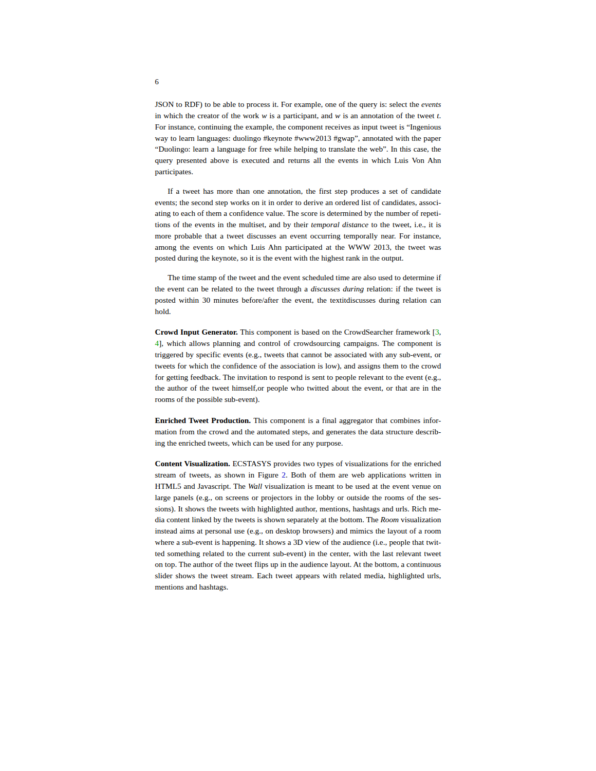6
JSON to RDF) to be able to process it. For example, one of the query is: select the events in which the creator of the work w is a participant, and w is an annotation of the tweet t. For instance, continuing the example, the component receives as input tweet is “Ingenious way to learn languages: duolingo #keynote #www2013 #gwap”, annotated with the paper “Duolingo: learn a language for free while helping to translate the web”. In this case, the query presented above is executed and returns all the events in which Luis Von Ahn participates.
If a tweet has more than one annotation, the first step produces a set of candidate events; the second step works on it in order to derive an ordered list of candidates, associating to each of them a confidence value. The score is determined by the number of repetitions of the events in the multiset, and by their temporal distance to the tweet, i.e., it is more probable that a tweet discusses an event occurring temporally near. For instance, among the events on which Luis Ahn participated at the WWW 2013, the tweet was posted during the keynote, so it is the event with the highest rank in the output.
The time stamp of the tweet and the event scheduled time are also used to determine if the event can be related to the tweet through a discusses during relation: if the tweet is posted within 30 minutes before/after the event, the textitdiscusses during relation can hold.
Crowd Input Generator. This component is based on the CrowdSearcher framework [3, 4], which allows planning and control of crowdsourcing campaigns. The component is triggered by specific events (e.g., tweets that cannot be associated with any sub-event, or tweets for which the confidence of the association is low), and assigns them to the crowd for getting feedback. The invitation to respond is sent to people relevant to the event (e.g., the author of the tweet himself,or people who twitted about the event, or that are in the rooms of the possible sub-event).
Enriched Tweet Production. This component is a final aggregator that combines information from the crowd and the automated steps, and generates the data structure describing the enriched tweets, which can be used for any purpose.
Content Visualization. ECSTASYS provides two types of visualizations for the enriched stream of tweets, as shown in Figure 2. Both of them are web applications written in HTML5 and Javascript. The Wall visualization is meant to be used at the event venue on large panels (e.g., on screens or projectors in the lobby or outside the rooms of the sessions). It shows the tweets with highlighted author, mentions, hashtags and urls. Rich media content linked by the tweets is shown separately at the bottom. The Room visualization instead aims at personal use (e.g., on desktop browsers) and mimics the layout of a room where a sub-event is happening. It shows a 3D view of the audience (i.e., people that twitted something related to the current sub-event) in the center, with the last relevant tweet on top. The author of the tweet flips up in the audience layout. At the bottom, a continuous slider shows the tweet stream. Each tweet appears with related media, highlighted urls, mentions and hashtags.